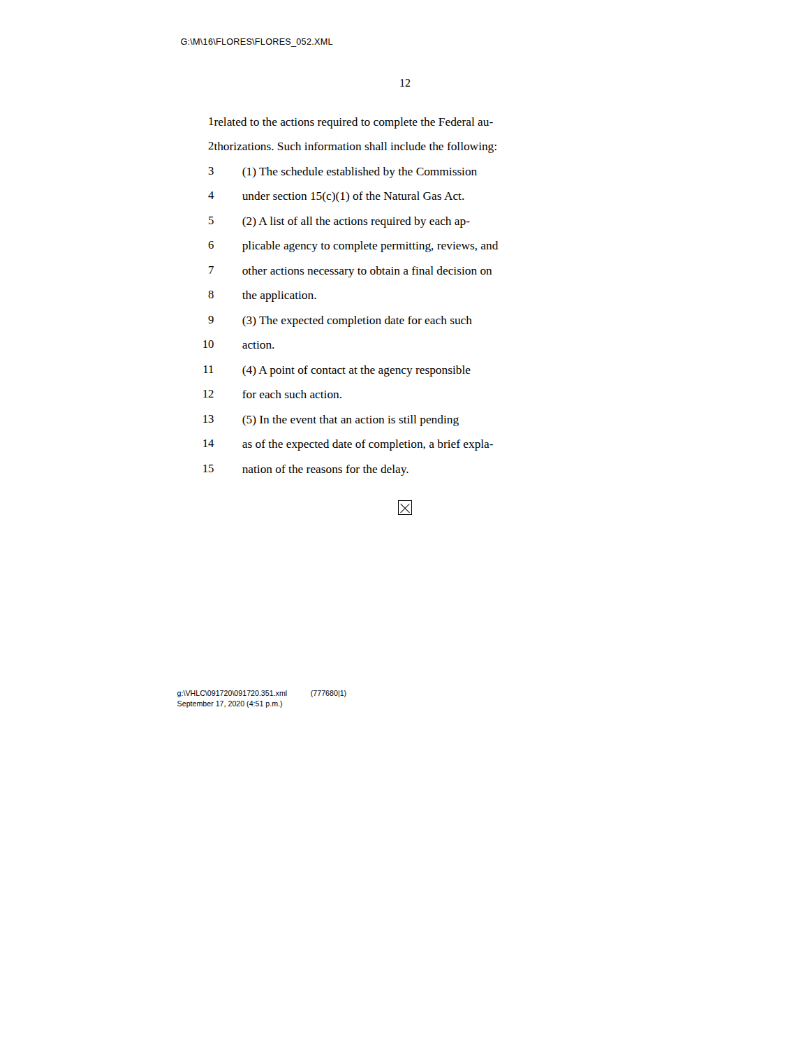G:\M\16\FLORES\FLORES_052.XML
12
| 1 | related to the actions required to complete the Federal au- |
| 2 | thorizations. Such information shall include the following: |
| 3 | (1) The schedule established by the Commission |
| 4 | under section 15(c)(1) of the Natural Gas Act. |
| 5 | (2) A list of all the actions required by each ap- |
| 6 | plicable agency to complete permitting, reviews, and |
| 7 | other actions necessary to obtain a final decision on |
| 8 | the application. |
| 9 | (3) The expected completion date for each such |
| 10 | action. |
| 11 | (4) A point of contact at the agency responsible |
| 12 | for each such action. |
| 13 | (5) In the event that an action is still pending |
| 14 | as of the expected date of completion, a brief expla- |
| 15 | nation of the reasons for the delay. |
g:\VHLC\091720\091720.351.xml (777680|1)
September 17, 2020 (4:51 p.m.)